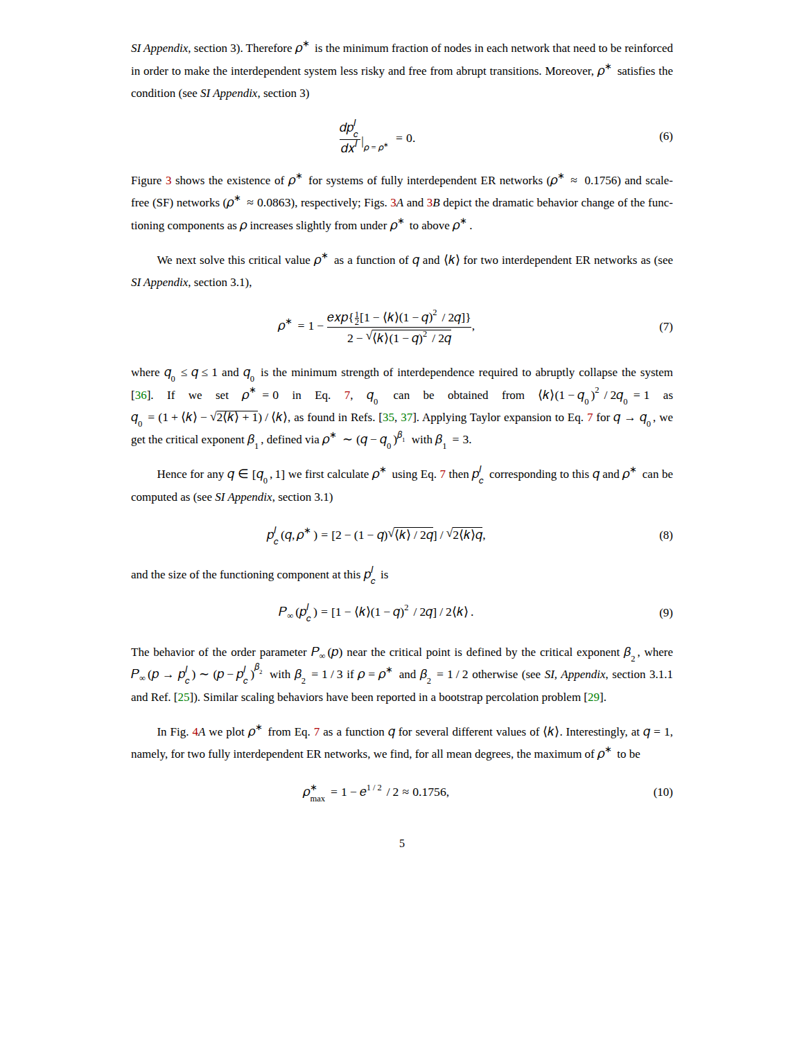SI Appendix, section 3). Therefore ρ∗ is the minimum fraction of nodes in each network that need to be reinforced in order to make the interdependent system less risky and free from abrupt transitions. Moreover, ρ∗ satisfies the condition (see SI Appendix, section 3)
dpcI dxI |ρ=ρ∗ = 0.
(6)
Figure 3 shows the existence of ρ∗ for systems of fully interdependent ER networks (ρ∗≈ 0.1756) and scale-free (SF) networks (ρ∗≈0.0863), respectively; Figs. 3 A and 3 B depict the dramatic behavior change of the functioning components as ρ increases slightly from under ρ∗ to above ρ∗.
We next solve this critical value ρ∗ as a function of q and ⟨k⟩ for two interdependent ER networks as (see SI Appendix, section 3.1),
ρ∗ = 1 − exp { 12 [1−⟨k⟩(1−q)2/2q] } 2− ⟨k⟩(1−q)2/2q ,
(7)
where q0≤q≤1 and q0 is the minimum strength of interdependence required to abruptly collapse the system [36]. If we set ρ∗=0 in Eq. 7, q0 can be obtained from ⟨k⟩(1−q0)2/2q0=1 as q0=(1+⟨k⟩−2⟨k⟩+1)/⟨k⟩, as found in Refs. [35, 37]. Applying Taylor expansion to Eq. 7 for q→q0, we get the critical exponent β1, defined via ρ∗∼(q−q0)β1 with β1=3.
Hence for any q∈[q0,1] we first calculate ρ∗ using Eq. 7 then pcI corresponding to this q and ρ∗ can be computed as (see SI Appendix, section 3.1)
pcI (q,ρ∗) = [ 2−(1−q) ⟨k⟩/2q ] / 2⟨k⟩q ,
(8)
and the size of the functioning component at this pcI is
P∞ (pcI) = [1−⟨k⟩ (1−q)2 /2q] /2⟨k⟩ .
(9)
The behavior of the order parameter P∞(p) near the critical point is defined by the critical exponent β2, where P∞(p→pcI)∼(p−pcI)β2 with β2=1/3 if ρ=ρ∗ and β2=1/2 otherwise (see SI, Appendix, section 3.1.1 and Ref. [25]). Similar scaling behaviors have been reported in a bootstrap percolation problem [29].
In Fig. 4 A we plot ρ∗ from Eq. 7 as a function q for several different values of ⟨k⟩. Interestingly, at q=1, namely, for two fully interdependent ER networks, we find, for all mean degrees, the maximum of ρ∗ to be
ρmax∗ = 1− e1/2 /2 ≈ 0.1756,
(10)
5